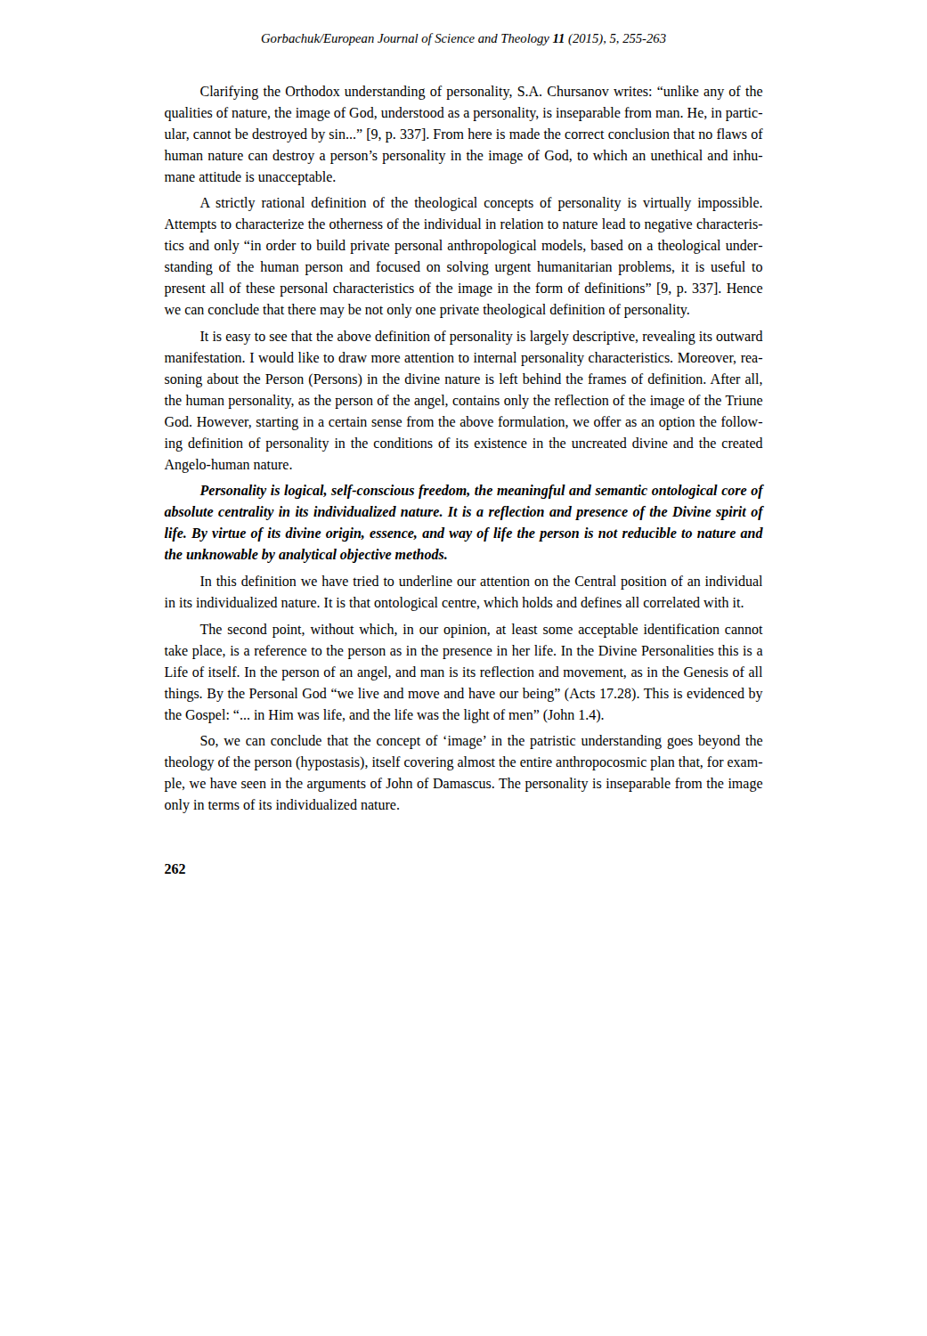Gorbachuk/European Journal of Science and Theology 11 (2015), 5, 255-263
Clarifying the Orthodox understanding of personality, S.A. Chursanov writes: “unlike any of the qualities of nature, the image of God, understood as a personality, is inseparable from man. He, in particular, cannot be destroyed by sin...” [9, p. 337]. From here is made the correct conclusion that no flaws of human nature can destroy a person’s personality in the image of God, to which an unethical and inhumane attitude is unacceptable.
A strictly rational definition of the theological concepts of personality is virtually impossible. Attempts to characterize the otherness of the individual in relation to nature lead to negative characteristics and only “in order to build private personal anthropological models, based on a theological understanding of the human person and focused on solving urgent humanitarian problems, it is useful to present all of these personal characteristics of the image in the form of definitions” [9, p. 337]. Hence we can conclude that there may be not only one private theological definition of personality.
It is easy to see that the above definition of personality is largely descriptive, revealing its outward manifestation. I would like to draw more attention to internal personality characteristics. Moreover, reasoning about the Person (Persons) in the divine nature is left behind the frames of definition. After all, the human personality, as the person of the angel, contains only the reflection of the image of the Triune God. However, starting in a certain sense from the above formulation, we offer as an option the following definition of personality in the conditions of its existence in the uncreated divine and the created Angelo-human nature.
Personality is logical, self-conscious freedom, the meaningful and semantic ontological core of absolute centrality in its individualized nature. It is a reflection and presence of the Divine spirit of life. By virtue of its divine origin, essence, and way of life the person is not reducible to nature and the unknowable by analytical objective methods.
In this definition we have tried to underline our attention on the Central position of an individual in its individualized nature. It is that ontological centre, which holds and defines all correlated with it.
The second point, without which, in our opinion, at least some acceptable identification cannot take place, is a reference to the person as in the presence in her life. In the Divine Personalities this is a Life of itself. In the person of an angel, and man is its reflection and movement, as in the Genesis of all things. By the Personal God “we live and move and have our being” (Acts 17.28). This is evidenced by the Gospel: “... in Him was life, and the life was the light of men” (John 1.4).
So, we can conclude that the concept of ‘image’ in the patristic understanding goes beyond the theology of the person (hypostasis), itself covering almost the entire anthropocosmic plan that, for example, we have seen in the arguments of John of Damascus. The personality is inseparable from the image only in terms of its individualized nature.
262